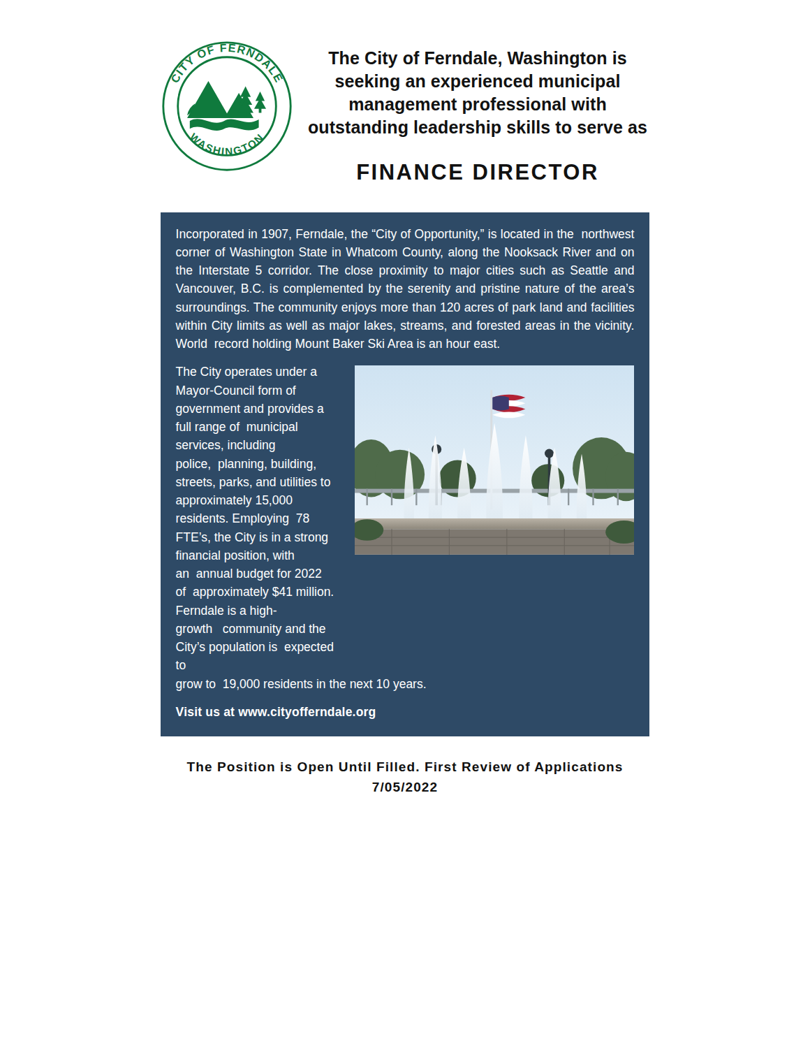CITY OF FERNDALE WASHINGTON
The City of Ferndale, Washington is seeking an experienced municipal management professional with outstanding leadership skills to serve as
FINANCE DIRECTOR
Incorporated in 1907, Ferndale, the “City of Opportunity,” is located in the northwest corner of Washington State in Whatcom County, along the Nooksack River and on the Interstate 5 corridor. The close proximity to major cities such as Seattle and Vancouver, B.C. is complemented by the serenity and pristine nature of the area’s surroundings. The community enjoys more than 120 acres of park land and facilities within City limits as well as major lakes, streams, and forested areas in the vicinity. World record holding Mount Baker Ski Area is an hour east.
The City operates under a Mayor-Council form of government and provides a full range of municipal services, including police, planning, building, streets, parks, and utilities to approximately 15,000 residents. Employing 78 FTE’s, the City is in a strong financial position, with an annual budget for 2022 of approximately $41 million. Ferndale is a high-growth community and the City’s population is expected to
grow to 19,000 residents in the next 10 years.
Visit us at www.cityofferndale.org
The Position is Open Until Filled. First Review of Applications
7/05/2022